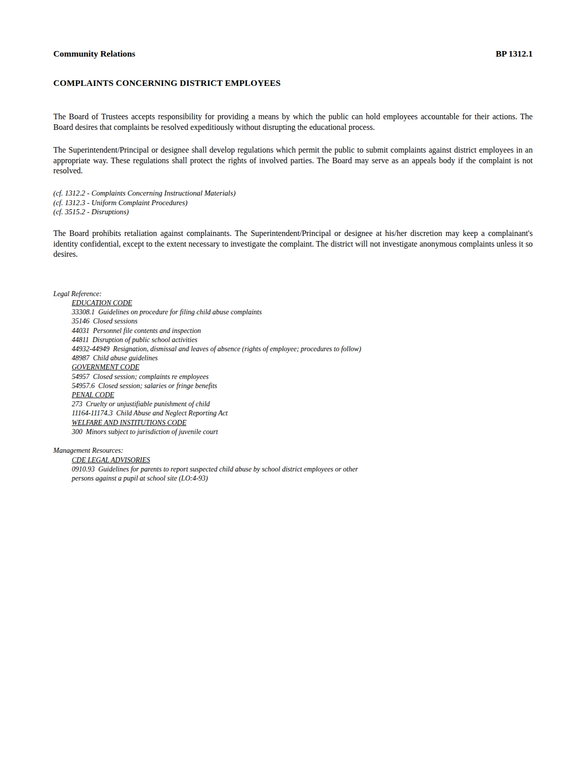Community Relations BP 1312.1
Complaints Concerning District Employees
The Board of Trustees accepts responsibility for providing a means by which the public can hold employees accountable for their actions. The Board desires that complaints be resolved expeditiously without disrupting the educational process.
The Superintendent/Principal or designee shall develop regulations which permit the public to submit complaints against district employees in an appropriate way. These regulations shall protect the rights of involved parties. The Board may serve as an appeals body if the complaint is not resolved.
(cf. 1312.2 - Complaints Concerning Instructional Materials)
(cf. 1312.3 - Uniform Complaint Procedures)
(cf. 3515.2 - Disruptions)
The Board prohibits retaliation against complainants. The Superintendent/Principal or designee at his/her discretion may keep a complainant's identity confidential, except to the extent necessary to investigate the complaint. The district will not investigate anonymous complaints unless it so desires.
Legal Reference:
EDUCATION CODE
33308.1 Guidelines on procedure for filing child abuse complaints
35146 Closed sessions
44031 Personnel file contents and inspection
44811 Disruption of public school activities
44932-44949 Resignation, dismissal and leaves of absence (rights of employee; procedures to follow)
48987 Child abuse guidelines
GOVERNMENT CODE
54957 Closed session; complaints re employees
54957.6 Closed session; salaries or fringe benefits
PENAL CODE
273 Cruelty or unjustifiable punishment of child
11164-11174.3 Child Abuse and Neglect Reporting Act
WELFARE AND INSTITUTIONS CODE
300 Minors subject to jurisdiction of juvenile court
Management Resources:
CDE LEGAL ADVISORIES
0910.93 Guidelines for parents to report suspected child abuse by school district employees or other persons against a pupil at school site (LO:4-93)